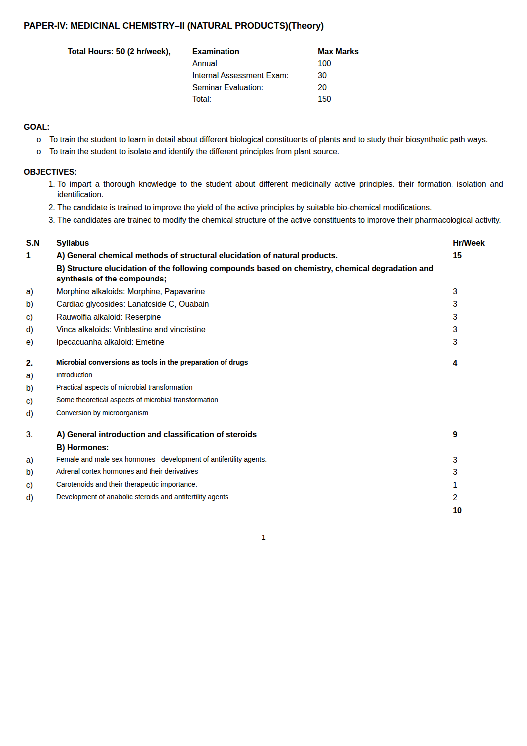PAPER-IV: MEDICINAL CHEMISTRY–II (NATURAL PRODUCTS)(Theory)
| Total Hours: 50 (2 hr/week), | Examination | Max Marks |
| | Annual | 100 |
| | Internal Assessment Exam: | 30 |
| | Seminar Evaluation: | 20 |
| | Total: | 150 |
Goal:
To train the student to learn in detail about different biological constituents of plants and to study their biosynthetic path ways.
To train the student to isolate and identify the different principles from plant source.
Objectives:
To impart a thorough knowledge to the student about different medicinally active principles, their formation, isolation and identification.
The candidate is trained to improve the yield of the active principles by suitable bio-chemical modifications.
The candidates are trained to modify the chemical structure of the active constituents to improve their pharmacological activity.
| S.N | Syllabus | Hr/Week |
| --- | --- | --- |
| 1 | A) General chemical methods of structural elucidation of natural products. | 15 |
| | B) Structure elucidation of the following compounds based on chemistry, chemical degradation and synthesis of the compounds; | |
| a) | Morphine alkaloids: Morphine, Papavarine | 3 |
| b) | Cardiac glycosides: Lanatoside C, Ouabain | 3 |
| c) | Rauwolfia alkaloid: Reserpine | 3 |
| d) | Vinca alkaloids: Vinblastine and vincristine | 3 |
| e) | Ipecacuanha alkaloid: Emetine | 3 |
| 2. | Microbial conversions as tools in the preparation of drugs | 4 |
| a) | Introduction | |
| b) | Practical aspects of microbial transformation | |
| c) | Some theoretical aspects of microbial transformation | |
| d) | Conversion by microorganism | |
| 3. | A) General introduction and classification of steroids | 9 |
| | B) Hormones: | |
| a) | Female and male sex hormones –development of antifertility agents. | 3 |
| b) | Adrenal cortex hormones and their derivatives | 3 |
| c) | Carotenoids and their therapeutic importance. | 1 |
| d) | Development of anabolic steroids and antifertility agents | 2 |
| | | 10 |
1